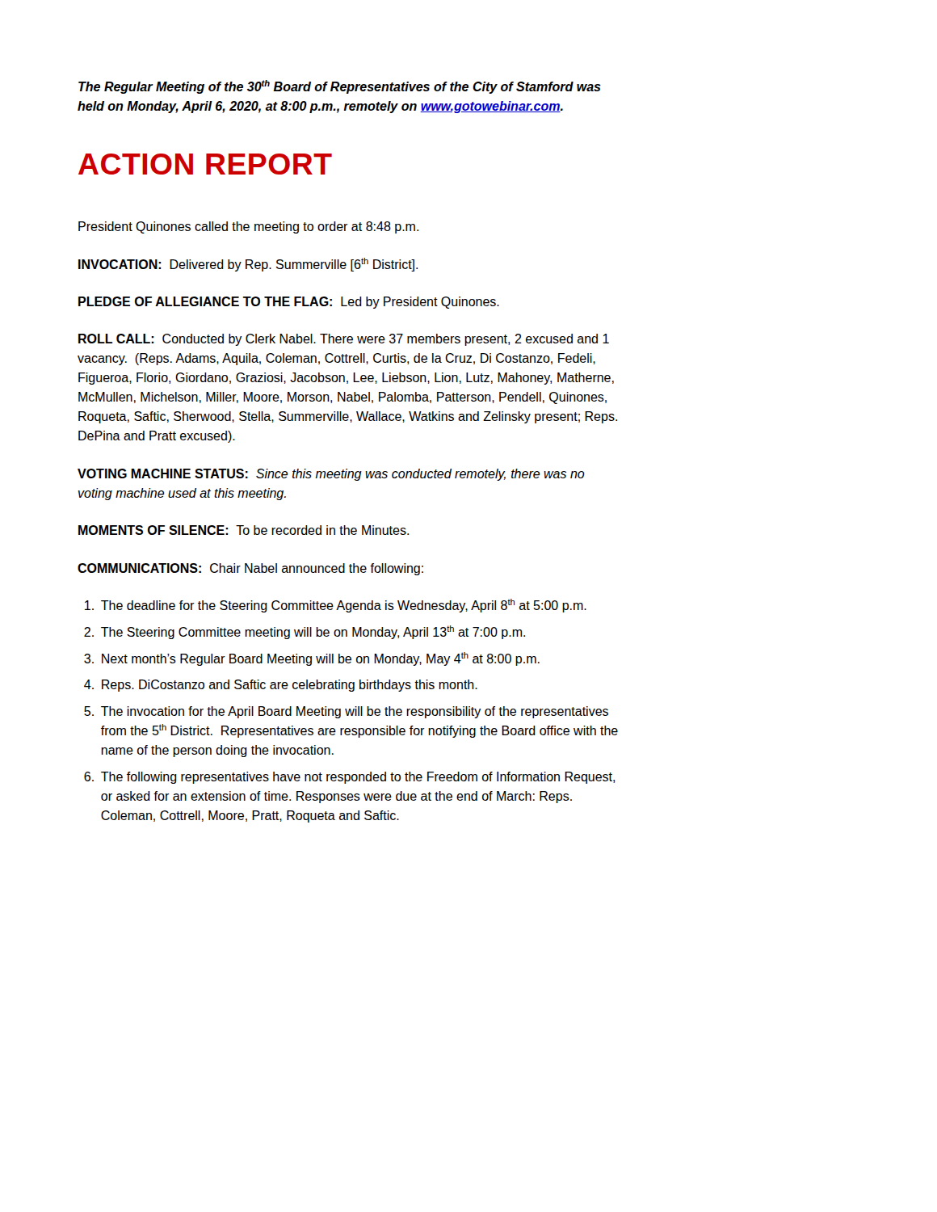The Regular Meeting of the 30th Board of Representatives of the City of Stamford was held on Monday, April 6, 2020, at 8:00 p.m., remotely on www.gotowebinar.com.
ACTION REPORT
President Quinones called the meeting to order at 8:48 p.m.
INVOCATION: Delivered by Rep. Summerville [6th District].
PLEDGE OF ALLEGIANCE TO THE FLAG: Led by President Quinones.
ROLL CALL: Conducted by Clerk Nabel. There were 37 members present, 2 excused and 1 vacancy. (Reps. Adams, Aquila, Coleman, Cottrell, Curtis, de la Cruz, Di Costanzo, Fedeli, Figueroa, Florio, Giordano, Graziosi, Jacobson, Lee, Liebson, Lion, Lutz, Mahoney, Matherne, McMullen, Michelson, Miller, Moore, Morson, Nabel, Palomba, Patterson, Pendell, Quinones, Roqueta, Saftic, Sherwood, Stella, Summerville, Wallace, Watkins and Zelinsky present; Reps. DePina and Pratt excused).
VOTING MACHINE STATUS: Since this meeting was conducted remotely, there was no voting machine used at this meeting.
MOMENTS OF SILENCE: To be recorded in the Minutes.
COMMUNICATIONS: Chair Nabel announced the following:
The deadline for the Steering Committee Agenda is Wednesday, April 8th at 5:00 p.m.
The Steering Committee meeting will be on Monday, April 13th at 7:00 p.m.
Next month’s Regular Board Meeting will be on Monday, May 4th at 8:00 p.m.
Reps. DiCostanzo and Saftic are celebrating birthdays this month.
The invocation for the April Board Meeting will be the responsibility of the representatives from the 5th District. Representatives are responsible for notifying the Board office with the name of the person doing the invocation.
The following representatives have not responded to the Freedom of Information Request, or asked for an extension of time. Responses were due at the end of March: Reps. Coleman, Cottrell, Moore, Pratt, Roqueta and Saftic.